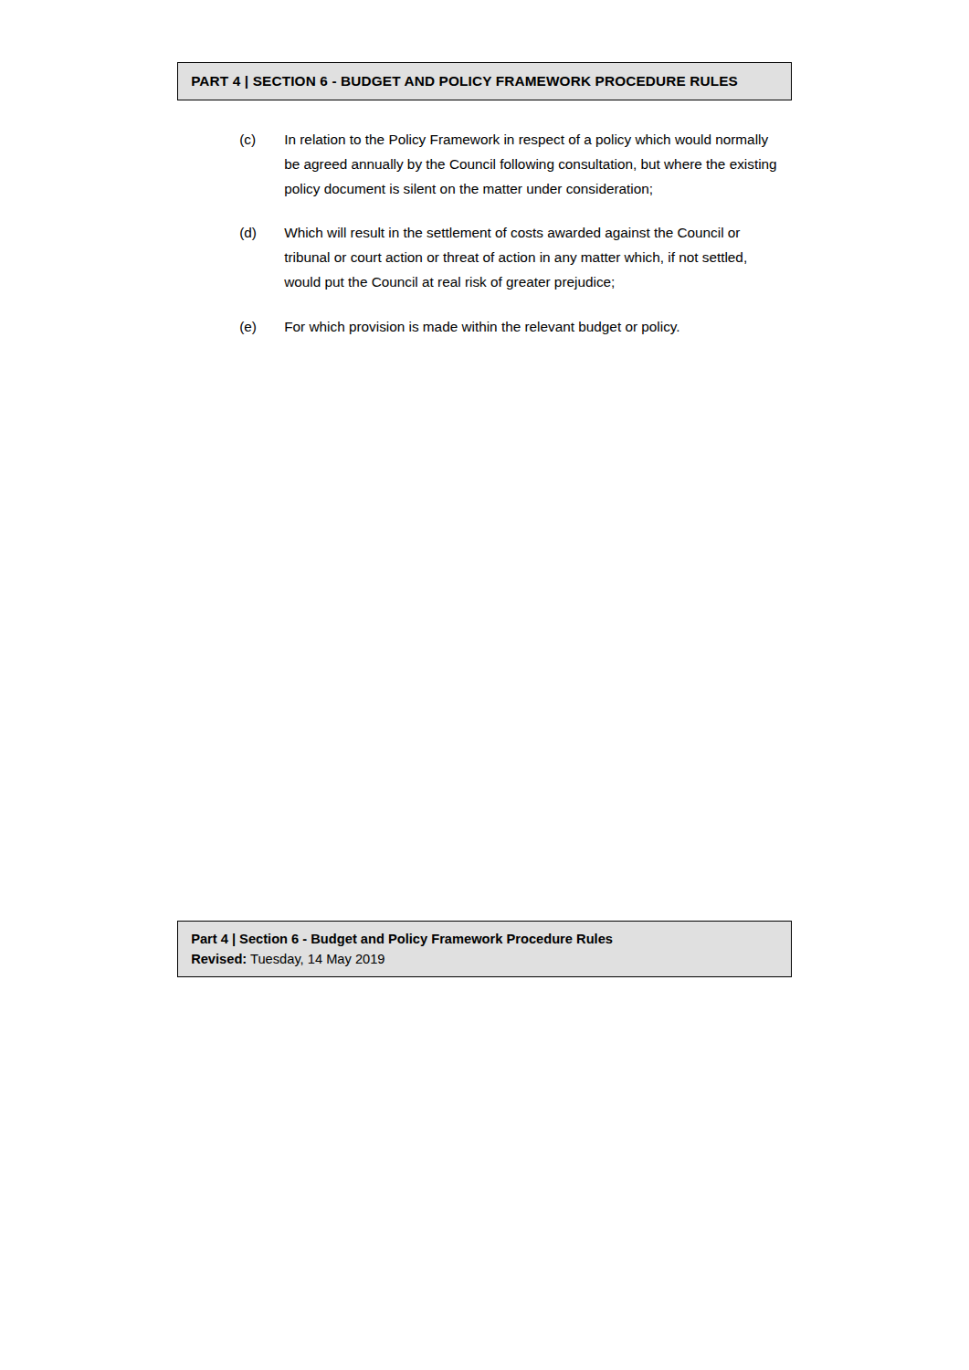PART 4 | SECTION 6 - BUDGET AND POLICY FRAMEWORK PROCEDURE RULES
(c) In relation to the Policy Framework in respect of a policy which would normally be agreed annually by the Council following consultation, but where the existing policy document is silent on the matter under consideration;
(d) Which will result in the settlement of costs awarded against the Council or tribunal or court action or threat of action in any matter which, if not settled, would put the Council at real risk of greater prejudice;
(e) For which provision is made within the relevant budget or policy.
Part 4 | Section 6 - Budget and Policy Framework Procedure Rules
Revised: Tuesday, 14 May 2019